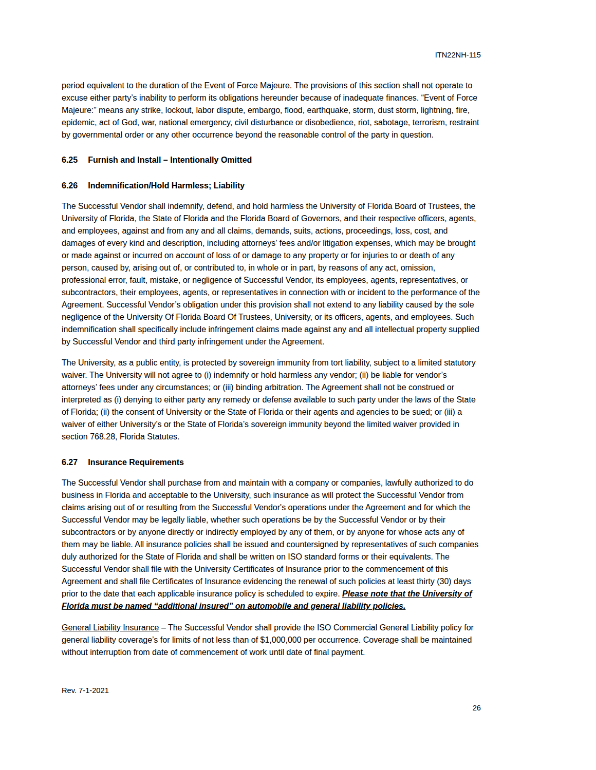ITN22NH-115
period equivalent to the duration of the Event of Force Majeure. The provisions of this section shall not operate to excuse either party’s inability to perform its obligations hereunder because of inadequate finances. “Event of Force Majeure:” means any strike, lockout, labor dispute, embargo, flood, earthquake, storm, dust storm, lightning, fire, epidemic, act of God, war, national emergency, civil disturbance or disobedience, riot, sabotage, terrorism, restraint by governmental order or any other occurrence beyond the reasonable control of the party in question.
6.25 Furnish and Install – Intentionally Omitted
6.26 Indemnification/Hold Harmless; Liability
The Successful Vendor shall indemnify, defend, and hold harmless the University of Florida Board of Trustees, the University of Florida, the State of Florida and the Florida Board of Governors, and their respective officers, agents, and employees, against and from any and all claims, demands, suits, actions, proceedings, loss, cost, and damages of every kind and description, including attorneys’ fees and/or litigation expenses, which may be brought or made against or incurred on account of loss of or damage to any property or for injuries to or death of any person, caused by, arising out of, or contributed to, in whole or in part, by reasons of any act, omission, professional error, fault, mistake, or negligence of Successful Vendor, its employees, agents, representatives, or subcontractors, their employees, agents, or representatives in connection with or incident to the performance of the Agreement. Successful Vendor’s obligation under this provision shall not extend to any liability caused by the sole negligence of the University Of Florida Board Of Trustees, University, or its officers, agents, and employees. Such indemnification shall specifically include infringement claims made against any and all intellectual property supplied by Successful Vendor and third party infringement under the Agreement.
The University, as a public entity, is protected by sovereign immunity from tort liability, subject to a limited statutory waiver. The University will not agree to (i) indemnify or hold harmless any vendor; (ii) be liable for vendor’s attorneys’ fees under any circumstances; or (iii) binding arbitration. The Agreement shall not be construed or interpreted as (i) denying to either party any remedy or defense available to such party under the laws of the State of Florida; (ii) the consent of University or the State of Florida or their agents and agencies to be sued; or (iii) a waiver of either University’s or the State of Florida’s sovereign immunity beyond the limited waiver provided in section 768.28, Florida Statutes.
6.27 Insurance Requirements
The Successful Vendor shall purchase from and maintain with a company or companies, lawfully authorized to do business in Florida and acceptable to the University, such insurance as will protect the Successful Vendor from claims arising out of or resulting from the Successful Vendor's operations under the Agreement and for which the Successful Vendor may be legally liable, whether such operations be by the Successful Vendor or by their subcontractors or by anyone directly or indirectly employed by any of them, or by anyone for whose acts any of them may be liable. All insurance policies shall be issued and countersigned by representatives of such companies duly authorized for the State of Florida and shall be written on ISO standard forms or their equivalents. The Successful Vendor shall file with the University Certificates of Insurance prior to the commencement of this Agreement and shall file Certificates of Insurance evidencing the renewal of such policies at least thirty (30) days prior to the date that each applicable insurance policy is scheduled to expire. Please note that the University of Florida must be named “additional insured” on automobile and general liability policies.
General Liability Insurance – The Successful Vendor shall provide the ISO Commercial General Liability policy for general liability coverage’s for limits of not less than of $1,000,000 per occurrence. Coverage shall be maintained without interruption from date of commencement of work until date of final payment.
Rev. 7-1-2021
26